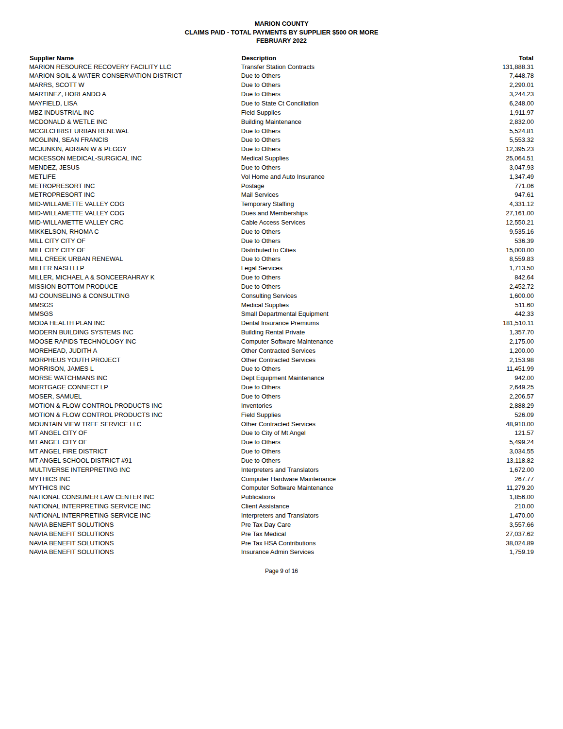MARION COUNTY
CLAIMS PAID - TOTAL PAYMENTS BY SUPPLIER $500 OR MORE
FEBRUARY 2022
| Supplier Name | Description | Total |
| --- | --- | --- |
| MARION RESOURCE RECOVERY FACILITY LLC | Transfer Station Contracts | 131,888.31 |
| MARION SOIL & WATER CONSERVATION DISTRICT | Due to Others | 7,448.78 |
| MARRS, SCOTT W | Due to Others | 2,290.01 |
| MARTINEZ, HORLANDO A | Due to Others | 3,244.23 |
| MAYFIELD, LISA | Due to State Ct Conciliation | 6,248.00 |
| MBZ INDUSTRIAL INC | Field Supplies | 1,911.97 |
| MCDONALD & WETLE INC | Building Maintenance | 2,832.00 |
| MCGILCHRIST URBAN RENEWAL | Due to Others | 5,524.81 |
| MCGLINN, SEAN FRANCIS | Due to Others | 5,553.32 |
| MCJUNKIN, ADRIAN W & PEGGY | Due to Others | 12,395.23 |
| MCKESSON MEDICAL-SURGICAL INC | Medical Supplies | 25,064.51 |
| MENDEZ, JESUS | Due to Others | 3,047.93 |
| METLIFE | Vol Home and Auto Insurance | 1,347.49 |
| METROPRESORT INC | Postage | 771.06 |
| METROPRESORT INC | Mail Services | 947.61 |
| MID-WILLAMETTE VALLEY COG | Temporary Staffing | 4,331.12 |
| MID-WILLAMETTE VALLEY COG | Dues and Memberships | 27,161.00 |
| MID-WILLAMETTE VALLEY CRC | Cable Access Services | 12,550.21 |
| MIKKELSON, RHOMA C | Due to Others | 9,535.16 |
| MILL CITY CITY OF | Due to Others | 536.39 |
| MILL CITY CITY OF | Distributed to Cities | 15,000.00 |
| MILL CREEK URBAN RENEWAL | Due to Others | 8,559.83 |
| MILLER NASH LLP | Legal Services | 1,713.50 |
| MILLER, MICHAEL A & SONCEERAHRAY K | Due to Others | 842.64 |
| MISSION BOTTOM PRODUCE | Due to Others | 2,452.72 |
| MJ COUNSELING & CONSULTING | Consulting Services | 1,600.00 |
| MMSGS | Medical Supplies | 511.60 |
| MMSGS | Small Departmental Equipment | 442.33 |
| MODA HEALTH PLAN INC | Dental Insurance Premiums | 181,510.11 |
| MODERN BUILDING SYSTEMS INC | Building Rental Private | 1,357.70 |
| MOOSE RAPIDS TECHNOLOGY INC | Computer Software Maintenance | 2,175.00 |
| MOREHEAD, JUDITH A | Other Contracted Services | 1,200.00 |
| MORPHEUS YOUTH PROJECT | Other Contracted Services | 2,153.98 |
| MORRISON, JAMES L | Due to Others | 11,451.99 |
| MORSE WATCHMANS INC | Dept Equipment Maintenance | 942.00 |
| MORTGAGE CONNECT LP | Due to Others | 2,649.25 |
| MOSER, SAMUEL | Due to Others | 2,206.57 |
| MOTION & FLOW CONTROL PRODUCTS INC | Inventories | 2,888.29 |
| MOTION & FLOW CONTROL PRODUCTS INC | Field Supplies | 526.09 |
| MOUNTAIN VIEW TREE SERVICE LLC | Other Contracted Services | 48,910.00 |
| MT ANGEL CITY OF | Due to City of Mt Angel | 121.57 |
| MT ANGEL CITY OF | Due to Others | 5,499.24 |
| MT ANGEL FIRE DISTRICT | Due to Others | 3,034.55 |
| MT ANGEL SCHOOL DISTRICT #91 | Due to Others | 13,118.82 |
| MULTIVERSE INTERPRETING INC | Interpreters and Translators | 1,672.00 |
| MYTHICS INC | Computer Hardware Maintenance | 267.77 |
| MYTHICS INC | Computer Software Maintenance | 11,279.20 |
| NATIONAL CONSUMER LAW CENTER INC | Publications | 1,856.00 |
| NATIONAL INTERPRETING SERVICE INC | Client Assistance | 210.00 |
| NATIONAL INTERPRETING SERVICE INC | Interpreters and Translators | 1,470.00 |
| NAVIA BENEFIT SOLUTIONS | Pre Tax Day Care | 3,557.66 |
| NAVIA BENEFIT SOLUTIONS | Pre Tax Medical | 27,037.62 |
| NAVIA BENEFIT SOLUTIONS | Pre Tax HSA Contributions | 38,024.89 |
| NAVIA BENEFIT SOLUTIONS | Insurance Admin Services | 1,759.19 |
Page 9 of 16